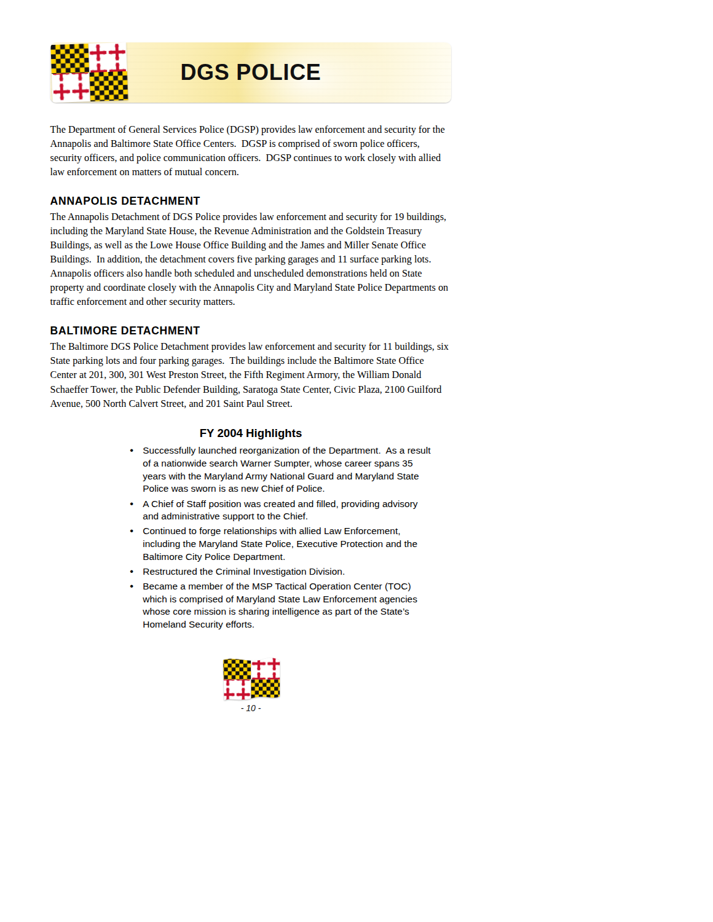DGS POLICE
The Department of General Services Police (DGSP) provides law enforcement and security for the Annapolis and Baltimore State Office Centers. DGSP is comprised of sworn police officers, security officers, and police communication officers. DGSP continues to work closely with allied law enforcement on matters of mutual concern.
ANNAPOLIS DETACHMENT
The Annapolis Detachment of DGS Police provides law enforcement and security for 19 buildings, including the Maryland State House, the Revenue Administration and the Goldstein Treasury Buildings, as well as the Lowe House Office Building and the James and Miller Senate Office Buildings. In addition, the detachment covers five parking garages and 11 surface parking lots. Annapolis officers also handle both scheduled and unscheduled demonstrations held on State property and coordinate closely with the Annapolis City and Maryland State Police Departments on traffic enforcement and other security matters.
BALTIMORE DETACHMENT
The Baltimore DGS Police Detachment provides law enforcement and security for 11 buildings, six State parking lots and four parking garages. The buildings include the Baltimore State Office Center at 201, 300, 301 West Preston Street, the Fifth Regiment Armory, the William Donald Schaeffer Tower, the Public Defender Building, Saratoga State Center, Civic Plaza, 2100 Guilford Avenue, 500 North Calvert Street, and 201 Saint Paul Street.
FY 2004 Highlights
Successfully launched reorganization of the Department. As a result of a nationwide search Warner Sumpter, whose career spans 35 years with the Maryland Army National Guard and Maryland State Police was sworn is as new Chief of Police.
A Chief of Staff position was created and filled, providing advisory and administrative support to the Chief.
Continued to forge relationships with allied Law Enforcement, including the Maryland State Police, Executive Protection and the Baltimore City Police Department.
Restructured the Criminal Investigation Division.
Became a member of the MSP Tactical Operation Center (TOC) which is comprised of Maryland State Law Enforcement agencies whose core mission is sharing intelligence as part of the State’s Homeland Security efforts.
- 10 -